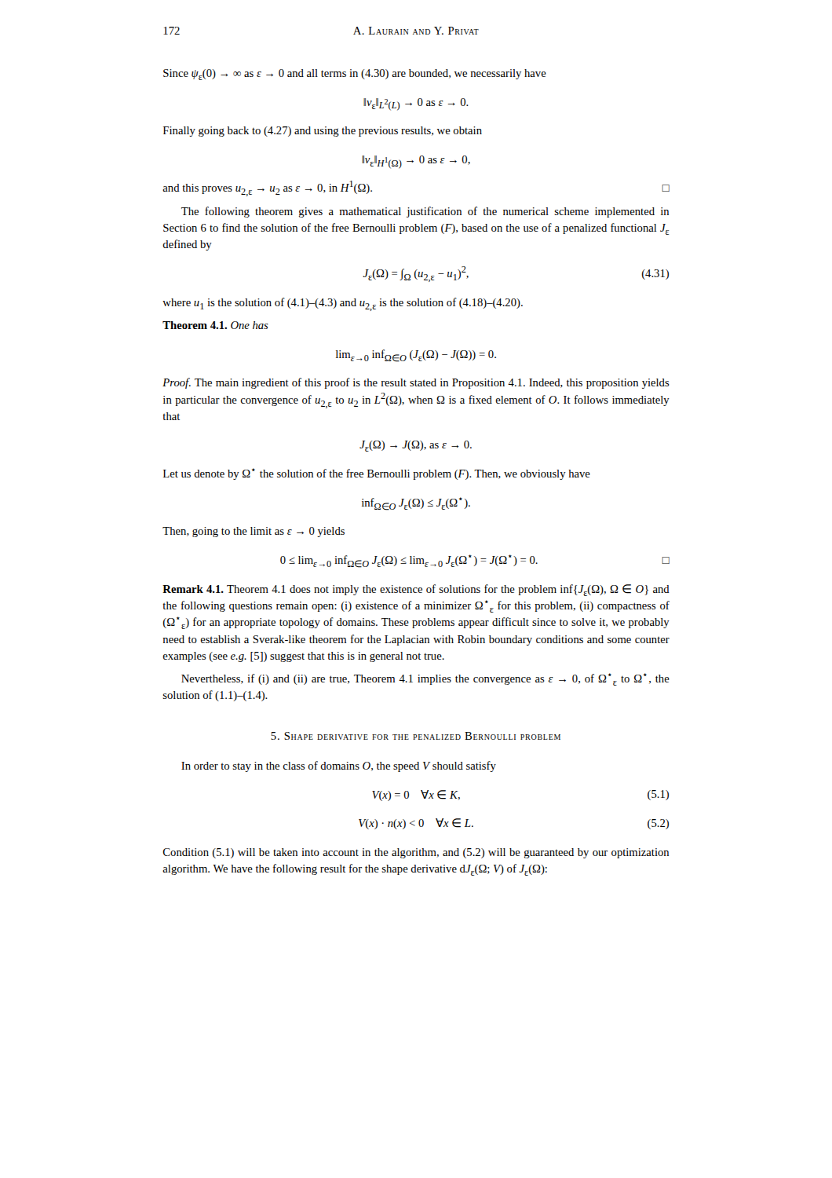172 A. Laurain and Y. Privat 172
Since ψε(0) → ∞ as ε → 0 and all terms in (4.30) are bounded, we necessarily have
‖vε‖L2(L) → 0 as ε → 0.
Finally going back to (4.27) and using the previous results, we obtain
‖vε‖H1(Ω) → 0 as ε → 0,
and this proves u2,ε → u2 as ε → 0, in H1(Ω).□
The following theorem gives a mathematical justification of the numerical scheme implemented in Section 6 to find the solution of the free Bernoulli problem (F), based on the use of a penalized functional Jε defined by
Jε(Ω) = ∫Ω (u2,ε − u1)2, (4.31)
where u1 is the solution of (4.1)–(4.3) and u2,ε is the solution of (4.18)–(4.20).
Theorem 4.1. One has
limε→0 infΩ∈O (Jε(Ω) − J(Ω)) = 0.
Proof. The main ingredient of this proof is the result stated in Proposition 4.1. Indeed, this proposition yields in particular the convergence of u2,ε to u2 in L2(Ω), when Ω is a fixed element of O. It follows immediately that
Jε(Ω) → J(Ω), as ε → 0.
Let us denote by Ω⋆ the solution of the free Bernoulli problem (F). Then, we obviously have
infΩ∈O Jε(Ω) ≤ Jε(Ω⋆).
Then, going to the limit as ε → 0 yields
0 ≤ limε→0 infΩ∈O Jε(Ω) ≤ limε→0 Jε(Ω⋆) = J(Ω⋆) = 0. □
Remark 4.1. Theorem 4.1 does not imply the existence of solutions for the problem inf{Jε(Ω), Ω ∈ O} and the following questions remain open: (i) existence of a minimizer Ω⋆ε for this problem, (ii) compactness of (Ω⋆ε) for an appropriate topology of domains. These problems appear difficult since to solve it, we probably need to establish a Sverak-like theorem for the Laplacian with Robin boundary conditions and some counter examples (see e.g. [5]) suggest that this is in general not true.
Nevertheless, if (i) and (ii) are true, Theorem 4.1 implies the convergence as ε → 0, of Ω⋆ε to Ω⋆, the solution of (1.1)–(1.4).
5. Shape derivative for the penalized Bernoulli problem
In order to stay in the class of domains O, the speed V should satisfy
V(x) = 0 ∀x ∈ K, (5.1)
V(x) · n(x) < 0 ∀x ∈ L. (5.2)
Condition (5.1) will be taken into account in the algorithm, and (5.2) will be guaranteed by our optimization algorithm. We have the following result for the shape derivative dJε(Ω; V) of Jε(Ω):